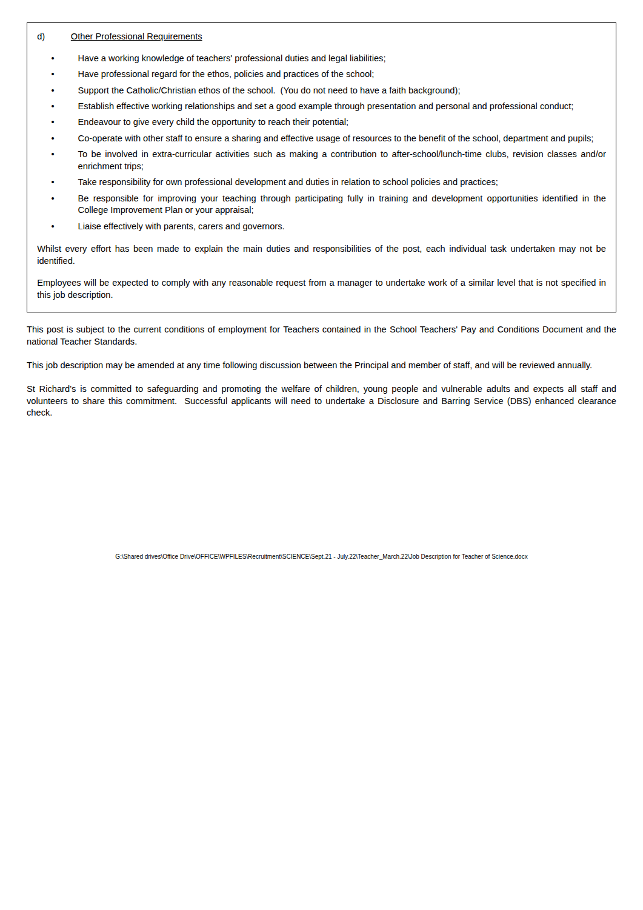d) Other Professional Requirements
Have a working knowledge of teachers' professional duties and legal liabilities;
Have professional regard for the ethos, policies and practices of the school;
Support the Catholic/Christian ethos of the school. (You do not need to have a faith background);
Establish effective working relationships and set a good example through presentation and personal and professional conduct;
Endeavour to give every child the opportunity to reach their potential;
Co-operate with other staff to ensure a sharing and effective usage of resources to the benefit of the school, department and pupils;
To be involved in extra-curricular activities such as making a contribution to after-school/lunch-time clubs, revision classes and/or enrichment trips;
Take responsibility for own professional development and duties in relation to school policies and practices;
Be responsible for improving your teaching through participating fully in training and development opportunities identified in the College Improvement Plan or your appraisal;
Liaise effectively with parents, carers and governors.
Whilst every effort has been made to explain the main duties and responsibilities of the post, each individual task undertaken may not be identified.
Employees will be expected to comply with any reasonable request from a manager to undertake work of a similar level that is not specified in this job description.
This post is subject to the current conditions of employment for Teachers contained in the School Teachers' Pay and Conditions Document and the national Teacher Standards.
This job description may be amended at any time following discussion between the Principal and member of staff, and will be reviewed annually.
St Richard’s is committed to safeguarding and promoting the welfare of children, young people and vulnerable adults and expects all staff and volunteers to share this commitment. Successful applicants will need to undertake a Disclosure and Barring Service (DBS) enhanced clearance check.
G:\Shared drives\Office Drive\OFFICE\WPFILES\Recruitment\SCIENCE\Sept.21 - July.22\Teacher_March.22\Job Description for Teacher of Science.docx